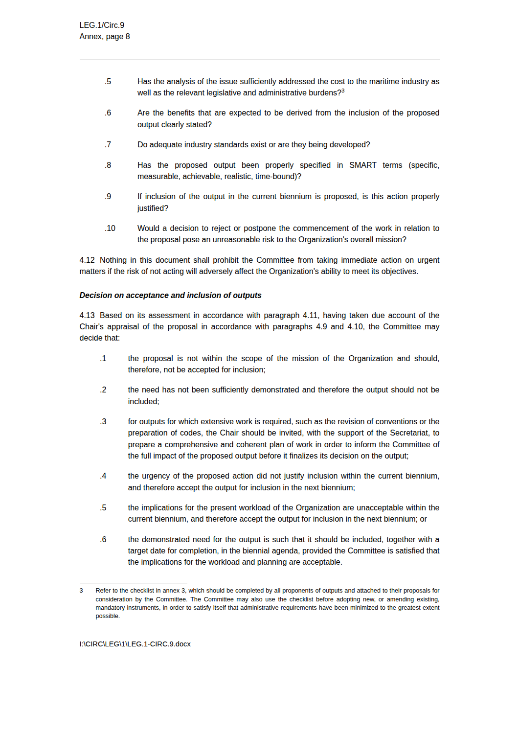LEG.1/Circ.9
Annex, page 8
.5
Has the analysis of the issue sufficiently addressed the cost to the maritime industry as well as the relevant legislative and administrative burdens?3
.6
Are the benefits that are expected to be derived from the inclusion of the proposed output clearly stated?
.7
Do adequate industry standards exist or are they being developed?
.8
Has the proposed output been properly specified in SMART terms (specific, measurable, achievable, realistic, time-bound)?
.9
If inclusion of the output in the current biennium is proposed, is this action properly justified?
.10
Would a decision to reject or postpone the commencement of the work in relation to the proposal pose an unreasonable risk to the Organization's overall mission?
4.12 Nothing in this document shall prohibit the Committee from taking immediate action on urgent matters if the risk of not acting will adversely affect the Organization's ability to meet its objectives.
Decision on acceptance and inclusion of outputs
4.13 Based on its assessment in accordance with paragraph 4.11, having taken due account of the Chair's appraisal of the proposal in accordance with paragraphs 4.9 and 4.10, the Committee may decide that:
.1
the proposal is not within the scope of the mission of the Organization and should, therefore, not be accepted for inclusion;
.2
the need has not been sufficiently demonstrated and therefore the output should not be included;
.3
for outputs for which extensive work is required, such as the revision of conventions or the preparation of codes, the Chair should be invited, with the support of the Secretariat, to prepare a comprehensive and coherent plan of work in order to inform the Committee of the full impact of the proposed output before it finalizes its decision on the output;
.4
the urgency of the proposed action did not justify inclusion within the current biennium, and therefore accept the output for inclusion in the next biennium;
.5
the implications for the present workload of the Organization are unacceptable within the current biennium, and therefore accept the output for inclusion in the next biennium; or
.6
the demonstrated need for the output is such that it should be included, together with a target date for completion, in the biennial agenda, provided the Committee is satisfied that the implications for the workload and planning are acceptable.
3
Refer to the checklist in annex 3, which should be completed by all proponents of outputs and attached to their proposals for consideration by the Committee. The Committee may also use the checklist before adopting new, or amending existing, mandatory instruments, in order to satisfy itself that administrative requirements have been minimized to the greatest extent possible.
I:\CIRC\LEG\1\LEG.1-CIRC.9.docx